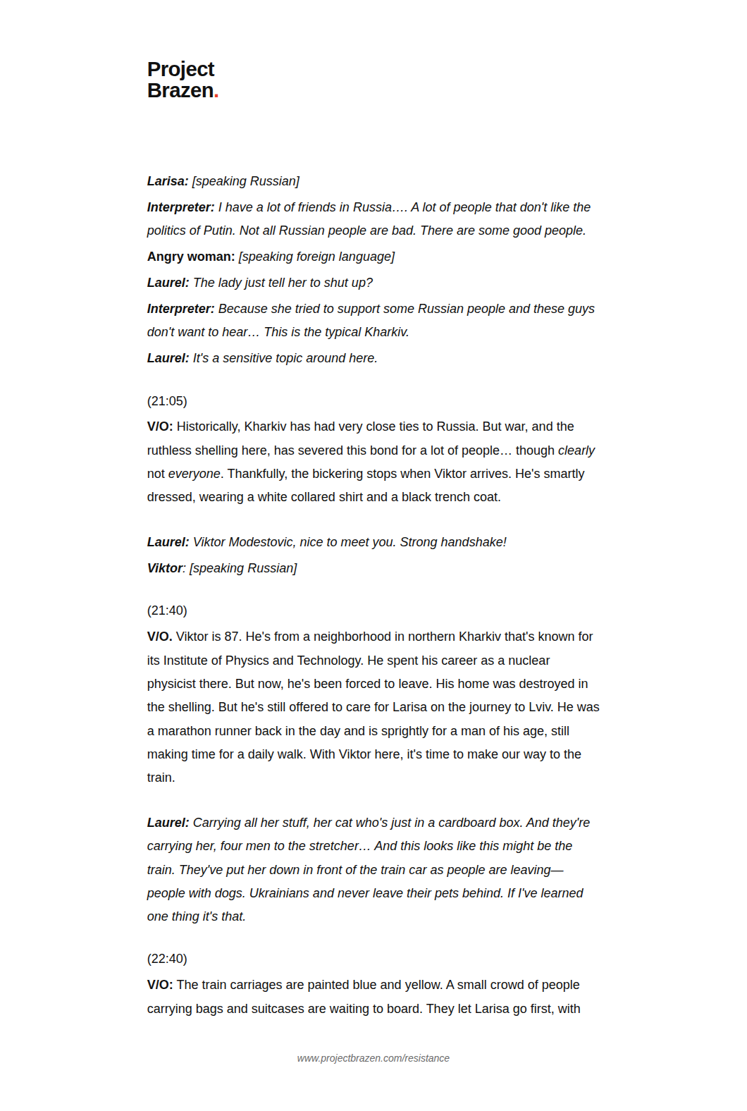Project
Brazen.
Larisa: [speaking Russian]
Interpreter: I have a lot of friends in Russia…. A lot of people that don't like the politics of Putin. Not all Russian people are bad. There are some good people.
Angry woman: [speaking foreign language]
Laurel: The lady just tell her to shut up?
Interpreter: Because she tried to support some Russian people and these guys don't want to hear… This is the typical Kharkiv.
Laurel: It's a sensitive topic around here.
(21:05)
V/O: Historically, Kharkiv has had very close ties to Russia. But war, and the ruthless shelling here, has severed this bond for a lot of people… though clearly not everyone. Thankfully, the bickering stops when Viktor arrives. He's smartly dressed, wearing a white collared shirt and a black trench coat.
Laurel: Viktor Modestovic, nice to meet you. Strong handshake!
Viktor: [speaking Russian]
(21:40)
V/O. Viktor is 87. He's from a neighborhood in northern Kharkiv that's known for its Institute of Physics and Technology. He spent his career as a nuclear physicist there. But now, he's been forced to leave. His home was destroyed in the shelling. But he's still offered to care for Larisa on the journey to Lviv. He was a marathon runner back in the day and is sprightly for a man of his age, still making time for a daily walk. With Viktor here, it's time to make our way to the train.
Laurel: Carrying all her stuff, her cat who's just in a cardboard box. And they're carrying her, four men to the stretcher… And this looks like this might be the train. They've put her down in front of the train car as people are leaving—people with dogs. Ukrainians and never leave their pets behind. If I've learned one thing it's that.
(22:40)
V/O: The train carriages are painted blue and yellow. A small crowd of people carrying bags and suitcases are waiting to board. They let Larisa go first, with
www.projectbrazen.com/resistance